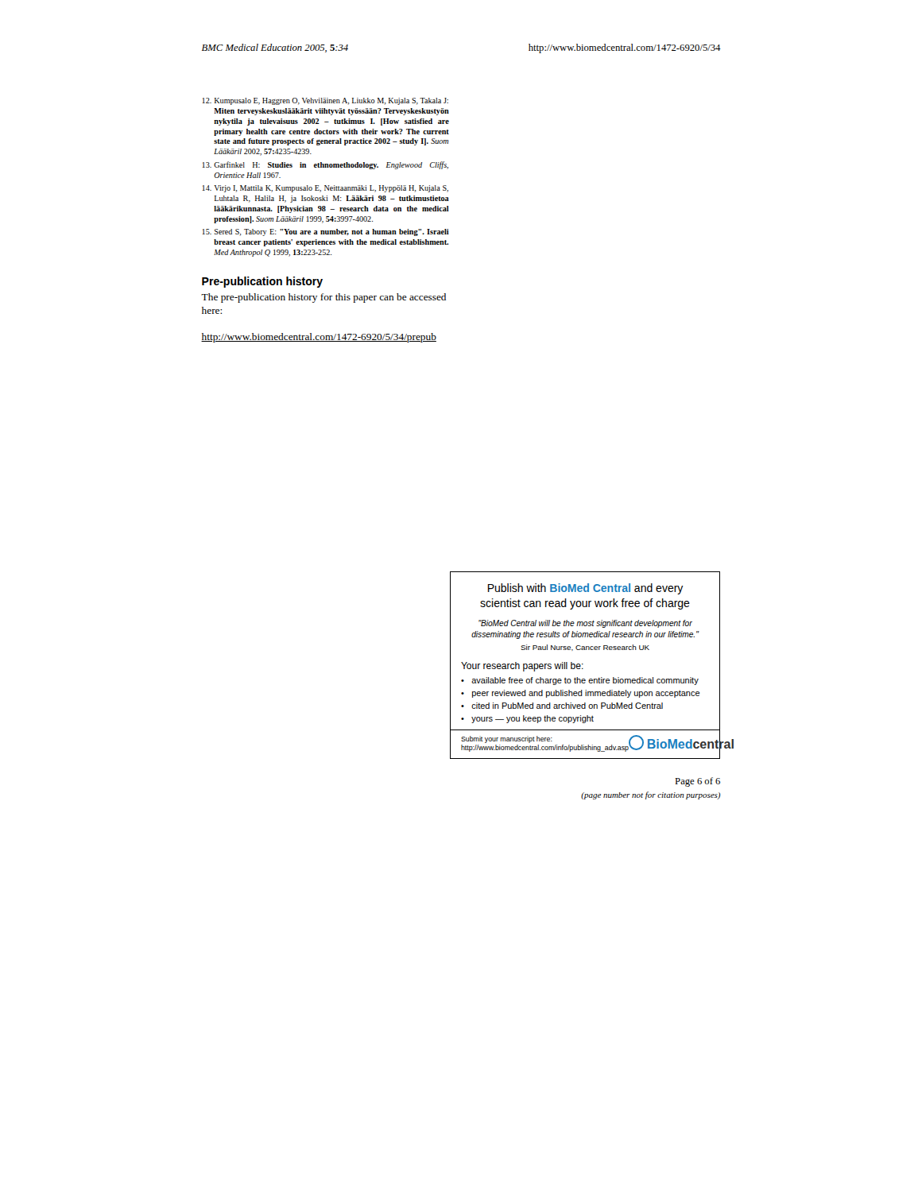BMC Medical Education 2005, 5:34
http://www.biomedcentral.com/1472-6920/5/34
12. Kumpusalo E, Haggren O, Vehviläinen A, Liukko M, Kujala S, Takala J: Miten terveyskeskuslääkärit viihtyvät työssään? Terveyskeskustyön nykytila ja tulevaisuus 2002 – tutkimus I. [How satisfied are primary health care centre doctors with their work? The current state and future prospects of general practice 2002 – study I]. Suom Lääkäril 2002, 57: 4235-4239.
13. Garfinkel H: Studies in ethnomethodology. Englewood Cliffs, Orientice Hall 1967.
14. Virjo I, Mattila K, Kumpusalo E, Neittaanmäki L, Hyppölä H, Kujala S, Luhtala R, Halila H, ja Isokoski M: Lääkäri 98 – tutkimustietoa lääkärikunnasta. [Physician 98 – research data on the medical profession]. Suom Lääkäril 1999, 54: 3997-4002.
15. Sered S, Tabory E: "You are a number, not a human being". Israeli breast cancer patients' experiences with the medical establishment. Med Anthropol Q 1999, 13: 223-252.
Pre-publication history
The pre-publication history for this paper can be accessed here:
http://www.biomedcentral.com/1472-6920/5/34/prepub
Publish with Bio Med Central and every
scientist can read your work free of charge
"BioMed Central will be the most significant development for disseminating the results of biomedical research in our lifetime."
Sir Paul Nurse, Cancer Research UK
Your research papers will be:
available free of charge to the entire biomedical community
peer reviewed and published immediately upon acceptance
cited in PubMed and archived on PubMed Central
yours — you keep the copyright
Submit your manuscript here:
http://www.biomedcentral.com/info/publishing_adv.asp
BioMed central
Page 6 of 6
(page number not for citation purposes)